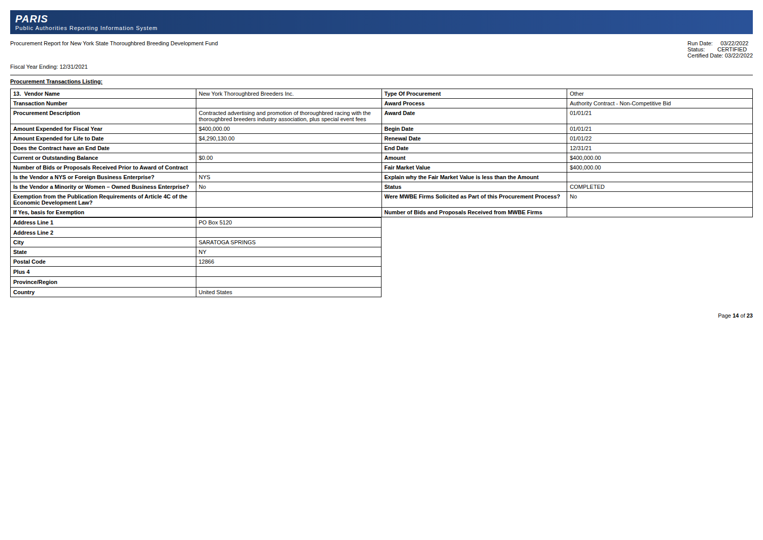PARIS Public Authorities Reporting Information System
Procurement Report for New York State Thoroughbred Breeding Development Fund
Run Date: 03/22/2022
Status: CERTIFIED
Certified Date: 03/22/2022
Fiscal Year Ending: 12/31/2021
Procurement Transactions Listing:
| 13. Vendor Name | New York Thoroughbred Breeders Inc. | Type Of Procurement | Other |
| Transaction Number | | Award Process | Authority Contract - Non-Competitive Bid |
| Procurement Description | Contracted advertising and promotion of thoroughbred racing with the thoroughbred breeders industry association, plus special event fees | Award Date | 01/01/21 |
| Amount Expended for Fiscal Year | $400,000.00 | Begin Date | 01/01/21 |
| Amount Expended for Life to Date | $4,290,130.00 | Renewal Date | 01/01/22 |
| Does the Contract have an End Date | | End Date | 12/31/21 |
| Current or Outstanding Balance | $0.00 | Amount | $400,000.00 |
| Number of Bids or Proposals Received Prior to Award of Contract | | Fair Market Value | $400,000.00 |
| Is the Vendor a NYS or Foreign Business Enterprise? | NYS | Explain why the Fair Market Value is less than the Amount | |
| Is the Vendor a Minority or Women – Owned Business Enterprise? | No | Status | COMPLETED |
| Exemption from the Publication Requirements of Article 4C of the Economic Development Law? | | Were MWBE Firms Solicited as Part of this Procurement Process? | No |
| If Yes, basis for Exemption | | Number of Bids and Proposals Received from MWBE Firms | |
| Address Line 1 | PO Box 5120 |
| Address Line 2 | |
| City | SARATOGA SPRINGS |
| State | NY |
| Postal Code | 12866 |
| Plus 4 | |
| Province/Region | |
| Country | United States |
Page 14 of 23